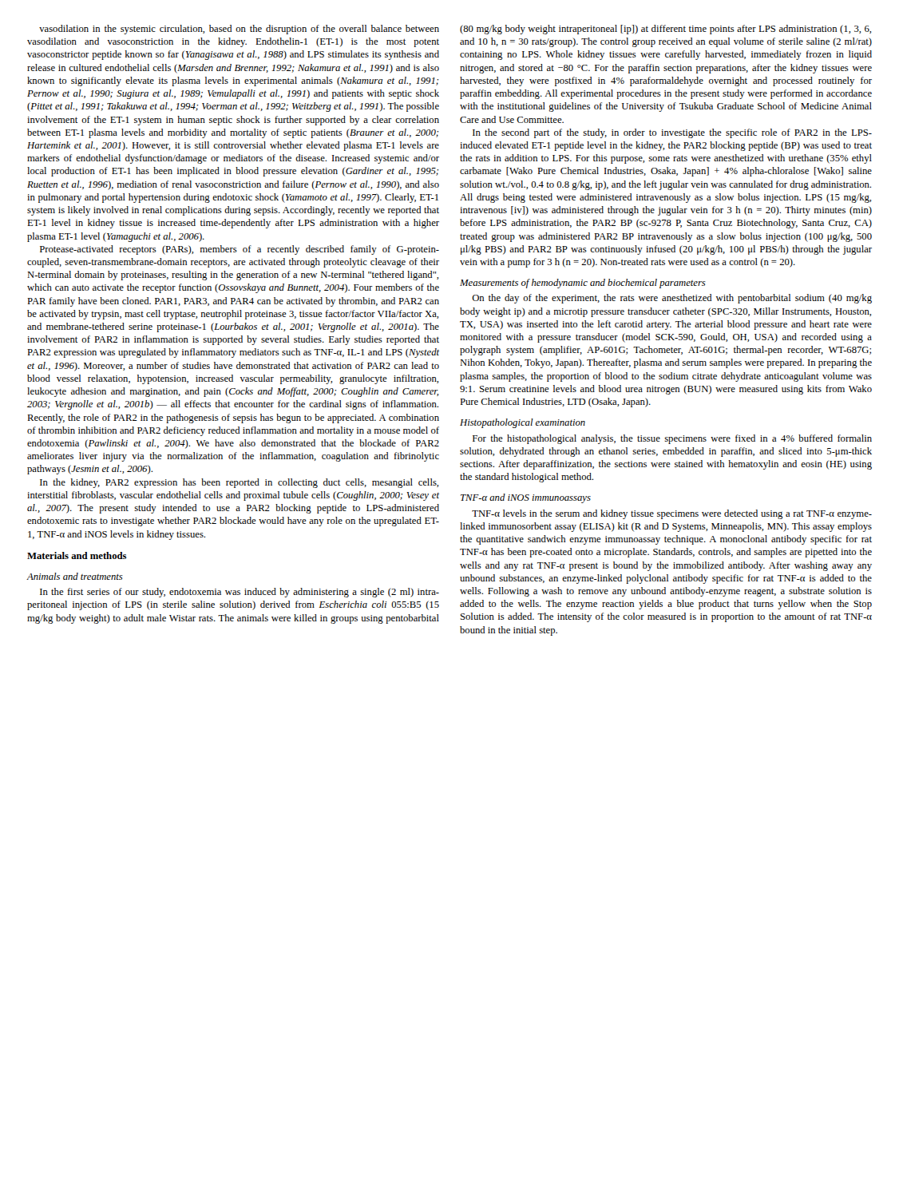vasodilation in the systemic circulation, based on the disruption of the overall balance between vasodilation and vasoconstriction in the kidney. Endothelin-1 (ET-1) is the most potent vasoconstrictor peptide known so far (Yanagisawa et al., 1988) and LPS stimulates its synthesis and release in cultured endothelial cells (Marsden and Brenner, 1992; Nakamura et al., 1991) and is also known to significantly elevate its plasma levels in experimental animals (Nakamura et al., 1991; Pernow et al., 1990; Sugiura et al., 1989; Vemulapalli et al., 1991) and patients with septic shock (Pittet et al., 1991; Takakuwa et al., 1994; Voerman et al., 1992; Weitzberg et al., 1991). The possible involvement of the ET-1 system in human septic shock is further supported by a clear correlation between ET-1 plasma levels and morbidity and mortality of septic patients (Brauner et al., 2000; Hartemink et al., 2001). However, it is still controversial whether elevated plasma ET-1 levels are markers of endothelial dysfunction/damage or mediators of the disease. Increased systemic and/or local production of ET-1 has been implicated in blood pressure elevation (Gardiner et al., 1995; Ruetten et al., 1996), mediation of renal vasoconstriction and failure (Pernow et al., 1990), and also in pulmonary and portal hypertension during endotoxic shock (Yamamoto et al., 1997). Clearly, ET-1 system is likely involved in renal complications during sepsis. Accordingly, recently we reported that ET-1 level in kidney tissue is increased time-dependently after LPS administration with a higher plasma ET-1 level (Yamaguchi et al., 2006).
Protease-activated receptors (PARs), members of a recently described family of G-protein-coupled, seven-transmembrane-domain receptors, are activated through proteolytic cleavage of their N-terminal domain by proteinases, resulting in the generation of a new N-terminal "tethered ligand", which can auto activate the receptor function (Ossovskaya and Bunnett, 2004). Four members of the PAR family have been cloned. PAR1, PAR3, and PAR4 can be activated by thrombin, and PAR2 can be activated by trypsin, mast cell tryptase, neutrophil proteinase 3, tissue factor/factor VIIa/factor Xa, and membrane-tethered serine proteinase-1 (Lourbakos et al., 2001; Vergnolle et al., 2001a). The involvement of PAR2 in inflammation is supported by several studies. Early studies reported that PAR2 expression was upregulated by inflammatory mediators such as TNF-α, IL-1 and LPS (Nystedt et al., 1996). Moreover, a number of studies have demonstrated that activation of PAR2 can lead to blood vessel relaxation, hypotension, increased vascular permeability, granulocyte infiltration, leukocyte adhesion and margination, and pain (Cocks and Moffatt, 2000; Coughlin and Camerer, 2003; Vergnolle et al., 2001b) — all effects that encounter for the cardinal signs of inflammation. Recently, the role of PAR2 in the pathogenesis of sepsis has begun to be appreciated. A combination of thrombin inhibition and PAR2 deficiency reduced inflammation and mortality in a mouse model of endotoxemia (Pawlinski et al., 2004). We have also demonstrated that the blockade of PAR2 ameliorates liver injury via the normalization of the inflammation, coagulation and fibrinolytic pathways (Jesmin et al., 2006).
In the kidney, PAR2 expression has been reported in collecting duct cells, mesangial cells, interstitial fibroblasts, vascular endothelial cells and proximal tubule cells (Coughlin, 2000; Vesey et al., 2007). The present study intended to use a PAR2 blocking peptide to LPS-administered endotoxemic rats to investigate whether PAR2 blockade would have any role on the upregulated ET-1, TNF-α and iNOS levels in kidney tissues.
Materials and methods
Animals and treatments
In the first series of our study, endotoxemia was induced by administering a single (2 ml) intra-peritoneal injection of LPS (in sterile saline solution) derived from Escherichia coli 055:B5 (15 mg/kg body weight) to adult male Wistar rats. The animals were killed in groups using pentobarbital (80 mg/kg body weight intraperitoneal [ip]) at different time points after LPS administration (1, 3, 6, and 10 h, n = 30 rats/group). The control group received an equal volume of sterile saline (2 ml/rat) containing no LPS. Whole kidney tissues were carefully harvested, immediately frozen in liquid nitrogen, and stored at −80 °C. For the paraffin section preparations, after the kidney tissues were harvested, they were postfixed in 4% paraformaldehyde overnight and processed routinely for paraffin embedding. All experimental procedures in the present study were performed in accordance with the institutional guidelines of the University of Tsukuba Graduate School of Medicine Animal Care and Use Committee.
In the second part of the study, in order to investigate the specific role of PAR2 in the LPS-induced elevated ET-1 peptide level in the kidney, the PAR2 blocking peptide (BP) was used to treat the rats in addition to LPS. For this purpose, some rats were anesthetized with urethane (35% ethyl carbamate [Wako Pure Chemical Industries, Osaka, Japan] + 4% alpha-chloralose [Wako] saline solution wt./vol., 0.4 to 0.8 g/kg, ip), and the left jugular vein was cannulated for drug administration. All drugs being tested were administered intravenously as a slow bolus injection. LPS (15 mg/kg, intravenous [iv]) was administered through the jugular vein for 3 h (n = 20). Thirty minutes (min) before LPS administration, the PAR2 BP (sc-9278 P, Santa Cruz Biotechnology, Santa Cruz, CA) treated group was administered PAR2 BP intravenously as a slow bolus injection (100 μg/kg, 500 μl/kg PBS) and PAR2 BP was continuously infused (20 μ/kg/h, 100 μl PBS/h) through the jugular vein with a pump for 3 h (n = 20). Non-treated rats were used as a control (n = 20).
Measurements of hemodynamic and biochemical parameters
On the day of the experiment, the rats were anesthetized with pentobarbital sodium (40 mg/kg body weight ip) and a microtip pressure transducer catheter (SPC-320, Millar Instruments, Houston, TX, USA) was inserted into the left carotid artery. The arterial blood pressure and heart rate were monitored with a pressure transducer (model SCK-590, Gould, OH, USA) and recorded using a polygraph system (amplifier, AP-601G; Tachometer, AT-601G; thermal-pen recorder, WT-687G; Nihon Kohden, Tokyo, Japan). Thereafter, plasma and serum samples were prepared. In preparing the plasma samples, the proportion of blood to the sodium citrate dehydrate anticoagulant volume was 9:1. Serum creatinine levels and blood urea nitrogen (BUN) were measured using kits from Wako Pure Chemical Industries, LTD (Osaka, Japan).
Histopathological examination
For the histopathological analysis, the tissue specimens were fixed in a 4% buffered formalin solution, dehydrated through an ethanol series, embedded in paraffin, and sliced into 5-μm-thick sections. After deparaffinization, the sections were stained with hematoxylin and eosin (HE) using the standard histological method.
TNF-α and iNOS immunoassays
TNF-α levels in the serum and kidney tissue specimens were detected using a rat TNF-α enzyme-linked immunosorbent assay (ELISA) kit (R and D Systems, Minneapolis, MN). This assay employs the quantitative sandwich enzyme immunoassay technique. A monoclonal antibody specific for rat TNF-α has been pre-coated onto a microplate. Standards, controls, and samples are pipetted into the wells and any rat TNF-α present is bound by the immobilized antibody. After washing away any unbound substances, an enzyme-linked polyclonal antibody specific for rat TNF-α is added to the wells. Following a wash to remove any unbound antibody-enzyme reagent, a substrate solution is added to the wells. The enzyme reaction yields a blue product that turns yellow when the Stop Solution is added. The intensity of the color measured is in proportion to the amount of rat TNF-α bound in the initial step.